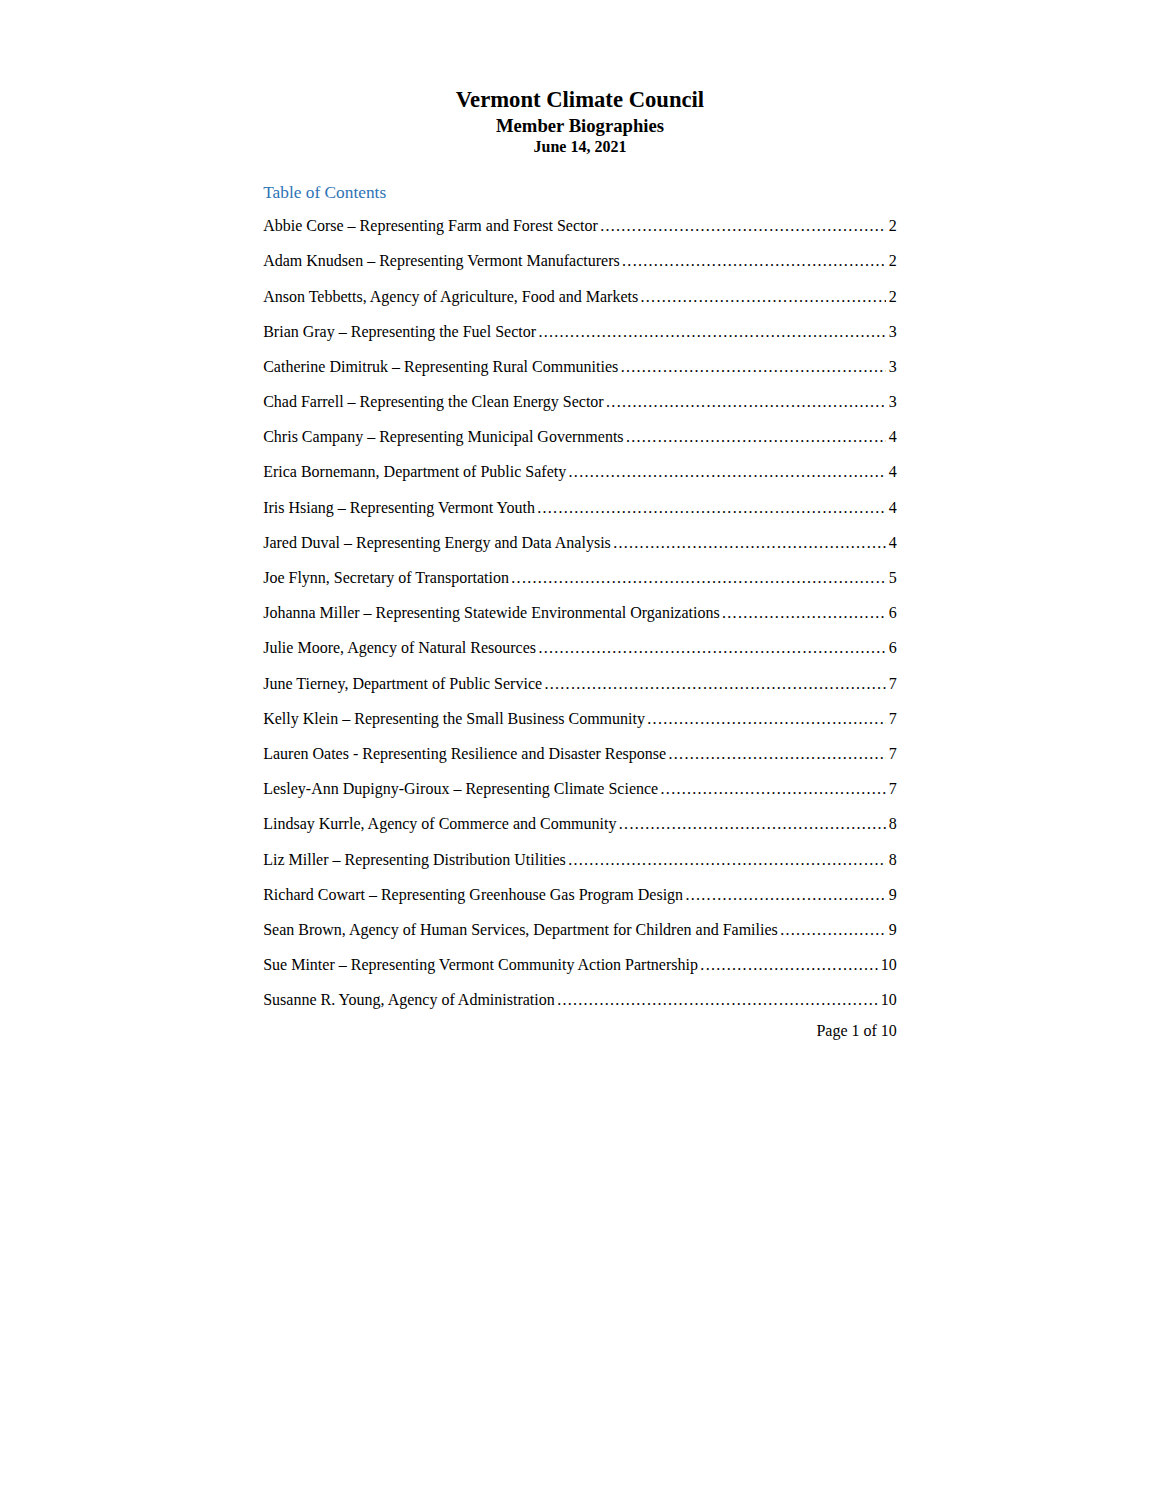Vermont Climate Council
Member Biographies
June 14, 2021
Table of Contents
Abbie Corse – Representing Farm and Forest Sector..................................................................................................................................................... 2
Adam Knudsen – Representing Vermont Manufacturers..................................................................................................................................................... 2
Anson Tebbetts, Agency of Agriculture, Food and Markets..................................................................................................................................................... 2
Brian Gray – Representing the Fuel Sector..................................................................................................................................................... 3
Catherine Dimitruk – Representing Rural Communities..................................................................................................................................................... 3
Chad Farrell – Representing the Clean Energy Sector..................................................................................................................................................... 3
Chris Campany – Representing Municipal Governments..................................................................................................................................................... 4
Erica Bornemann, Department of Public Safety..................................................................................................................................................... 4
Iris Hsiang – Representing Vermont Youth..................................................................................................................................................... 4
Jared Duval – Representing Energy and Data Analysis..................................................................................................................................................... 4
Joe Flynn, Secretary of Transportation..................................................................................................................................................... 5
Johanna Miller – Representing Statewide Environmental Organizations..................................................................................................................................................... 6
Julie Moore, Agency of Natural Resources..................................................................................................................................................... 6
June Tierney, Department of Public Service..................................................................................................................................................... 7
Kelly Klein – Representing the Small Business Community..................................................................................................................................................... 7
Lauren Oates - Representing Resilience and Disaster Response..................................................................................................................................................... 7
Lesley-Ann Dupigny-Giroux – Representing Climate Science..................................................................................................................................................... 7
Lindsay Kurrle, Agency of Commerce and Community..................................................................................................................................................... 8
Liz Miller – Representing Distribution Utilities..................................................................................................................................................... 8
Richard Cowart – Representing Greenhouse Gas Program Design..................................................................................................................................................... 9
Sean Brown, Agency of Human Services, Department for Children and Families..................................................................................................................................................... 9
Sue Minter – Representing Vermont Community Action Partnership..................................................................................................................................................... 10
Susanne R. Young, Agency of Administration..................................................................................................................................................... 10
Page 1 of 10